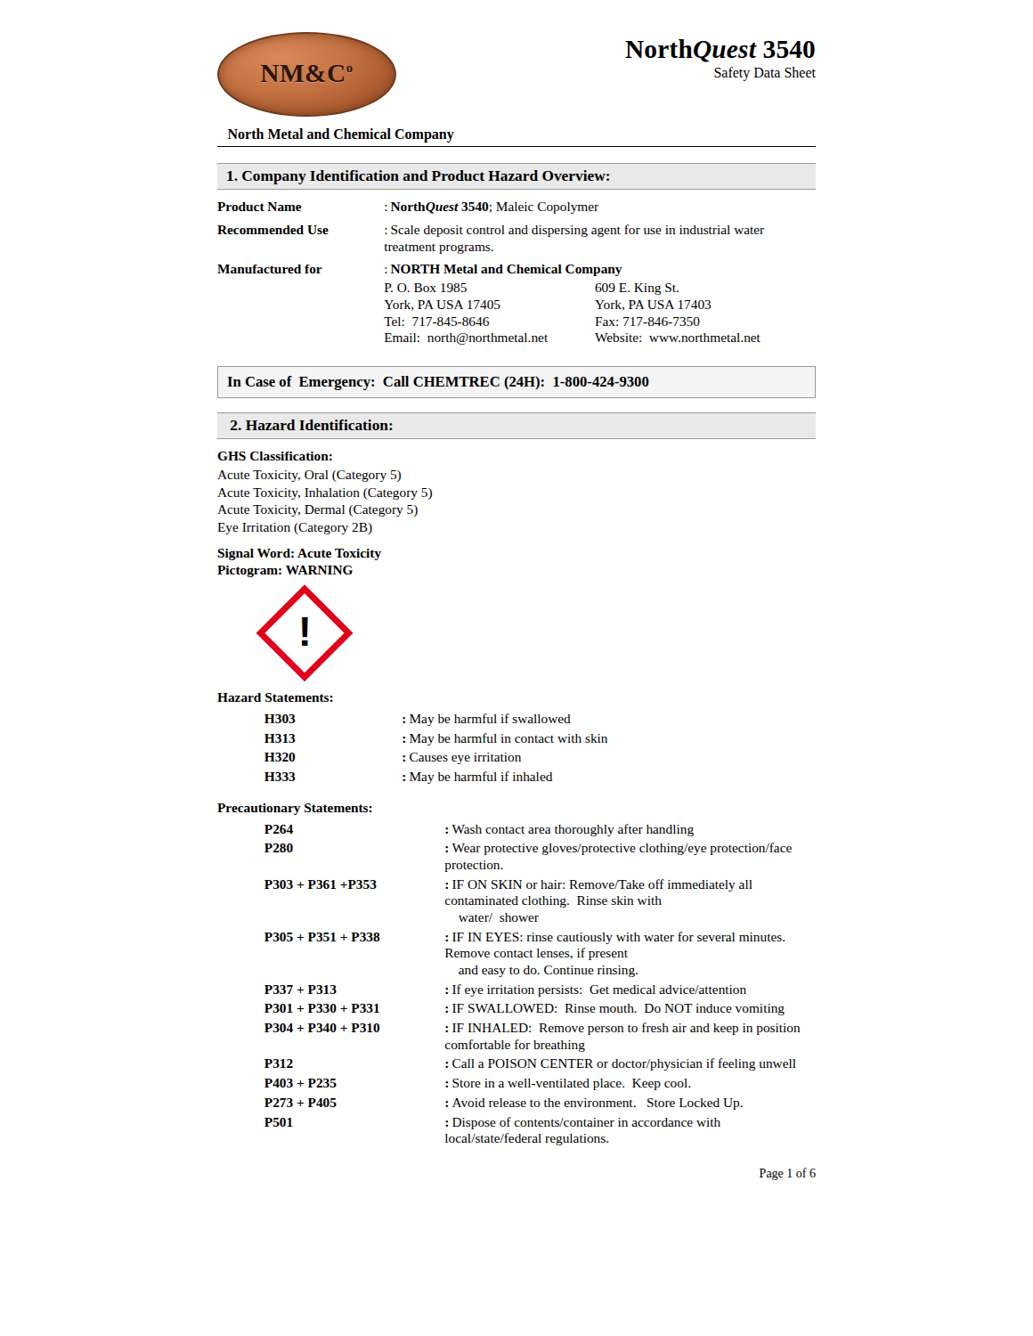NM&Co
NorthQuest 3540
Safety Data Sheet
North Metal and Chemical Company
1. Company Identification and Product Hazard Overview:
Product Name
: NorthQuest 3540; Maleic Copolymer
Recommended Use
: Scale deposit control and dispersing agent for use in industrial water treatment programs.
Manufactured for
: NORTH Metal and Chemical Company
P. O. Box 1985
York, PA USA 17405
Tel: 717-845-8646
Email: north@northmetal.net
609 E. King St.
York, PA USA 17403
Fax: 717-846-7350
Website: www.northmetal.net
In Case of Emergency: Call CHEMTREC (24H): 1-800-424-9300
2. Hazard Identification:
GHS Classification:
Acute Toxicity, Oral (Category 5)
Acute Toxicity, Inhalation (Category 5)
Acute Toxicity, Dermal (Category 5)
Eye Irritation (Category 2B)
Signal Word: Acute Toxicity
Pictogram: WARNING
!
Hazard Statements:
| H303 | : May be harmful if swallowed |
| H313 | : May be harmful in contact with skin |
| H320 | : Causes eye irritation |
| H333 | : May be harmful if inhaled |
Precautionary Statements:
| P264 | : Wash contact area thoroughly after handling |
| P280 | : Wear protective gloves/protective clothing/eye protection/face protection. |
| P303 + P361 +P353 | : IF ON SKIN or hair: Remove/Take off immediately all contaminated clothing. Rinse skin with water/ shower |
| P305 + P351 + P338 | : IF IN EYES: rinse cautiously with water for several minutes. Remove contact lenses, if present and easy to do. Continue rinsing. |
| P337 + P313 | : If eye irritation persists: Get medical advice/attention |
| P301 + P330 + P331 | : IF SWALLOWED: Rinse mouth. Do NOT induce vomiting |
| P304 + P340 + P310 | : IF INHALED: Remove person to fresh air and keep in position comfortable for breathing |
| P312 | : Call a POISON CENTER or doctor/physician if feeling unwell |
| P403 + P235 | : Store in a well-ventilated place. Keep cool. |
| P273 + P405 | : Avoid release to the environment. Store Locked Up. |
| P501 | : Dispose of contents/container in accordance with local/state/federal regulations. |
Page 1 of 6